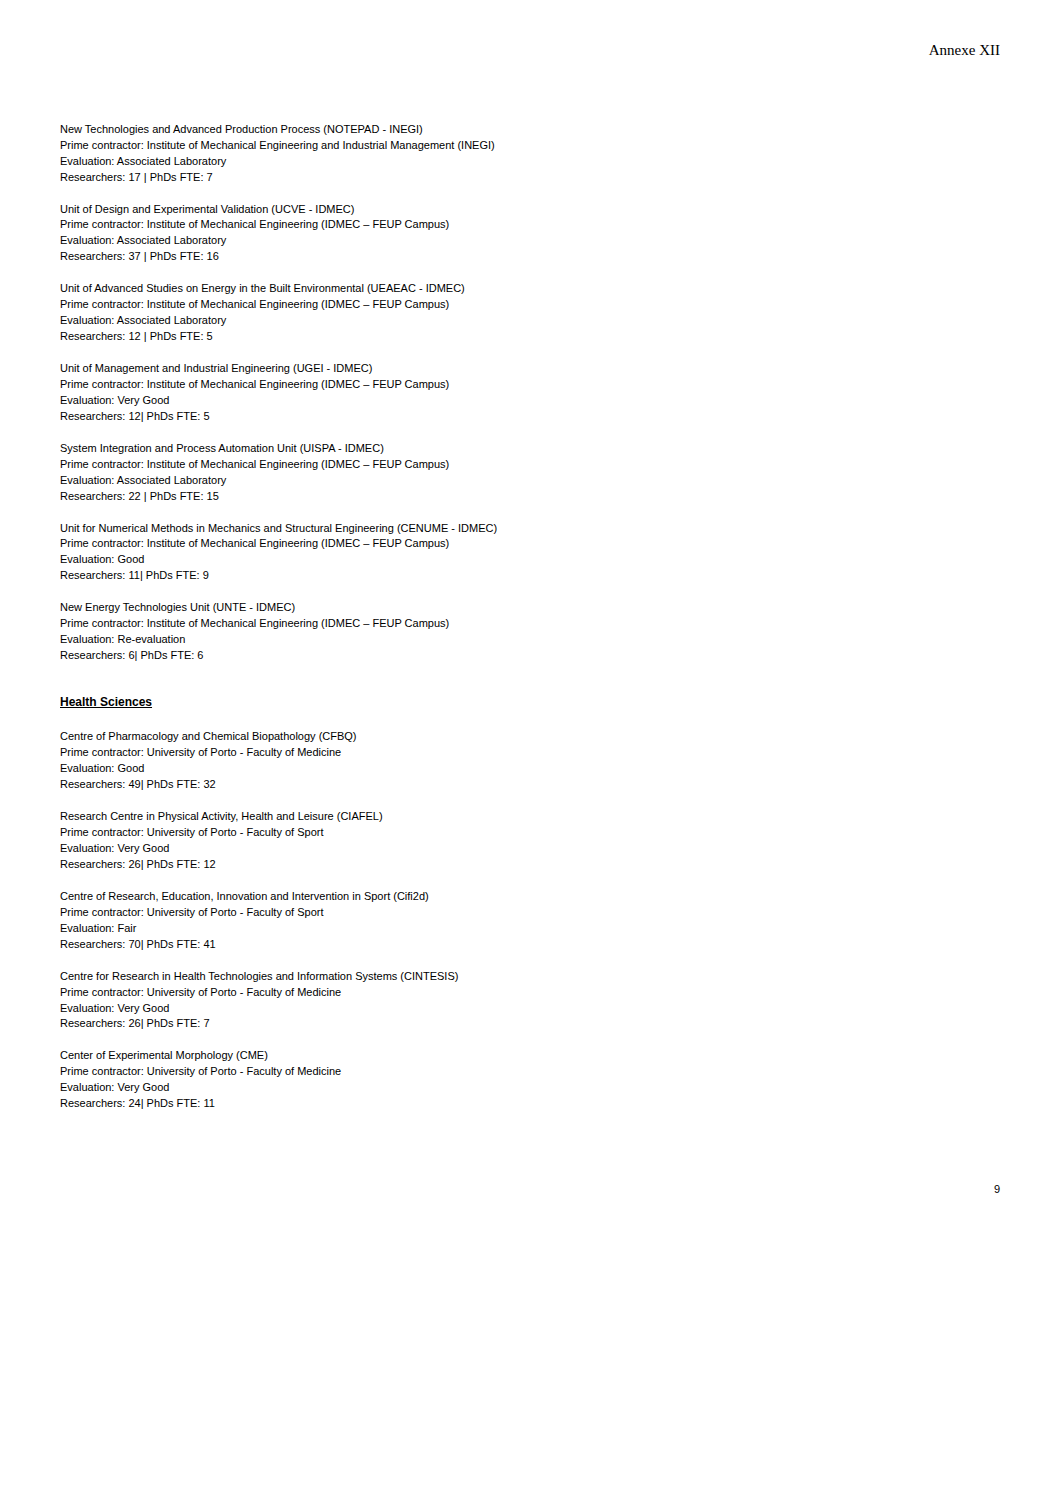Annexe XII
New Technologies and Advanced Production Process (NOTEPAD - INEGI)
Prime contractor: Institute of Mechanical Engineering and Industrial Management (INEGI)
Evaluation: Associated Laboratory
Researchers: 17 | PhDs FTE: 7
Unit of Design and Experimental Validation (UCVE - IDMEC)
Prime contractor: Institute of Mechanical Engineering (IDMEC – FEUP Campus)
Evaluation: Associated Laboratory
Researchers: 37 | PhDs FTE: 16
Unit of Advanced Studies on Energy in the Built Environmental (UEAEAC - IDMEC)
Prime contractor: Institute of Mechanical Engineering (IDMEC – FEUP Campus)
Evaluation: Associated Laboratory
Researchers: 12 | PhDs FTE: 5
Unit of Management and Industrial Engineering (UGEI - IDMEC)
Prime contractor: Institute of Mechanical Engineering (IDMEC – FEUP Campus)
Evaluation: Very Good
Researchers: 12| PhDs FTE: 5
System Integration and Process Automation Unit (UISPA - IDMEC)
Prime contractor: Institute of Mechanical Engineering (IDMEC – FEUP Campus)
Evaluation: Associated Laboratory
Researchers: 22 | PhDs FTE: 15
Unit for Numerical Methods in Mechanics and Structural Engineering (CENUME - IDMEC)
Prime contractor: Institute of Mechanical Engineering (IDMEC – FEUP Campus)
Evaluation: Good
Researchers: 11| PhDs FTE: 9
New Energy Technologies Unit (UNTE - IDMEC)
Prime contractor: Institute of Mechanical Engineering (IDMEC – FEUP Campus)
Evaluation: Re-evaluation
Researchers: 6| PhDs FTE: 6
Health Sciences
Centre of Pharmacology and Chemical Biopathology (CFBQ)
Prime contractor: University of Porto - Faculty of Medicine
Evaluation: Good
Researchers: 49| PhDs FTE: 32
Research Centre in Physical Activity, Health and Leisure (CIAFEL)
Prime contractor: University of Porto - Faculty of Sport
Evaluation: Very Good
Researchers: 26| PhDs FTE: 12
Centre of Research, Education, Innovation and Intervention in Sport (Cifi2d)
Prime contractor: University of Porto - Faculty of Sport
Evaluation: Fair
Researchers: 70| PhDs FTE: 41
Centre for Research in Health Technologies and Information Systems (CINTESIS)
Prime contractor: University of Porto - Faculty of Medicine
Evaluation: Very Good
Researchers: 26| PhDs FTE: 7
Center of Experimental Morphology (CME)
Prime contractor: University of Porto - Faculty of Medicine
Evaluation: Very Good
Researchers: 24| PhDs FTE: 11
9